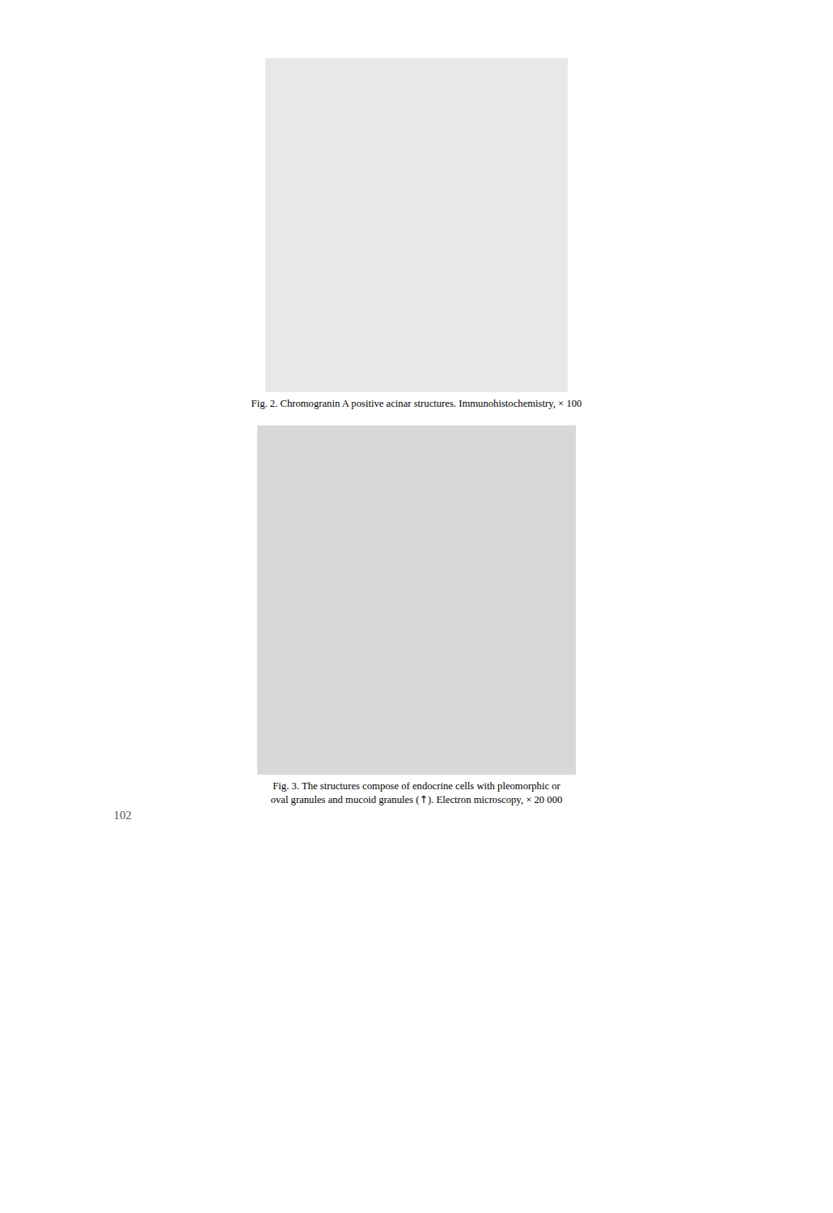Fig. 2. Chromogranin A positive acinar structures. Immunohistochemistry, × 100
Fig. 3. The structures compose of endocrine cells with pleomorphic or
oval granules and mucoid granules (↑). Electron microscopy, × 20 000
102